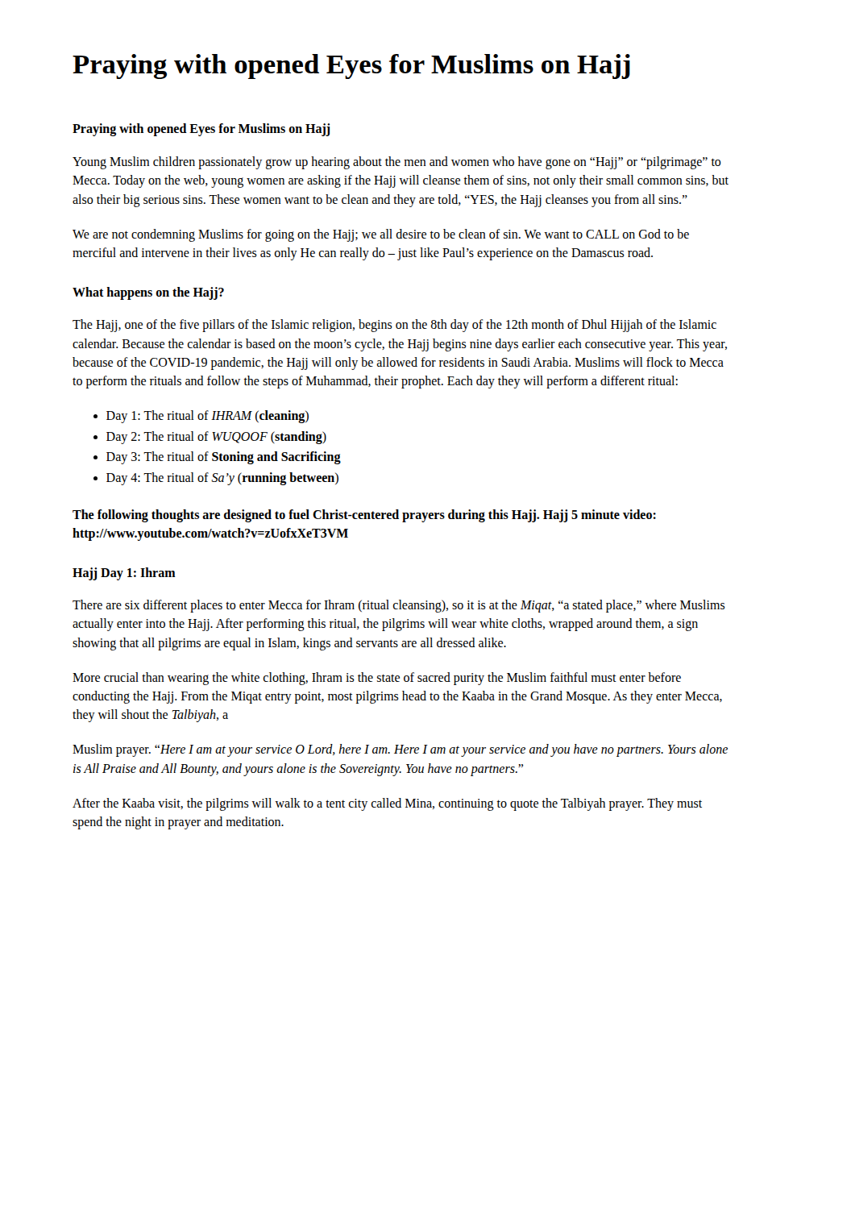Praying with opened Eyes for Muslims on Hajj
Praying with opened Eyes for Muslims on Hajj
Young Muslim children passionately grow up hearing about the men and women who have gone on “Hajj” or “pilgrimage” to Mecca. Today on the web, young women are asking if the Hajj will cleanse them of sins, not only their small common sins, but also their big serious sins. These women want to be clean and they are told, “YES, the Hajj cleanses you from all sins.”
We are not condemning Muslims for going on the Hajj; we all desire to be clean of sin. We want to CALL on God to be merciful and intervene in their lives as only He can really do – just like Paul’s experience on the Damascus road.
What happens on the Hajj?
The Hajj, one of the five pillars of the Islamic religion, begins on the 8th day of the 12th month of Dhul Hijjah of the Islamic calendar. Because the calendar is based on the moon’s cycle, the Hajj begins nine days earlier each consecutive year. This year, because of the COVID-19 pandemic, the Hajj will only be allowed for residents in Saudi Arabia. Muslims will flock to Mecca to perform the rituals and follow the steps of Muhammad, their prophet. Each day they will perform a different ritual:
Day 1: The ritual of IHRAM (cleaning)
Day 2: The ritual of WUQOOF (standing)
Day 3: The ritual of Stoning and Sacrificing
Day 4: The ritual of Sa’y (running between)
The following thoughts are designed to fuel Christ-centered prayers during this Hajj. Hajj 5 minute video: http://www.youtube.com/watch?v=zUofxXeT3VM
Hajj Day 1: Ihram
There are six different places to enter Mecca for Ihram (ritual cleansing), so it is at the Miqat, “a stated place,” where Muslims actually enter into the Hajj. After performing this ritual, the pilgrims will wear white cloths, wrapped around them, a sign showing that all pilgrims are equal in Islam, kings and servants are all dressed alike.
More crucial than wearing the white clothing, Ihram is the state of sacred purity the Muslim faithful must enter before conducting the Hajj. From the Miqat entry point, most pilgrims head to the Kaaba in the Grand Mosque. As they enter Mecca, they will shout the Talbiyah, a
Muslim prayer. “Here I am at your service O Lord, here I am. Here I am at your service and you have no partners. Yours alone is All Praise and All Bounty, and yours alone is the Sovereignty. You have no partners.”
After the Kaaba visit, the pilgrims will walk to a tent city called Mina, continuing to quote the Talbiyah prayer. They must spend the night in prayer and meditation.